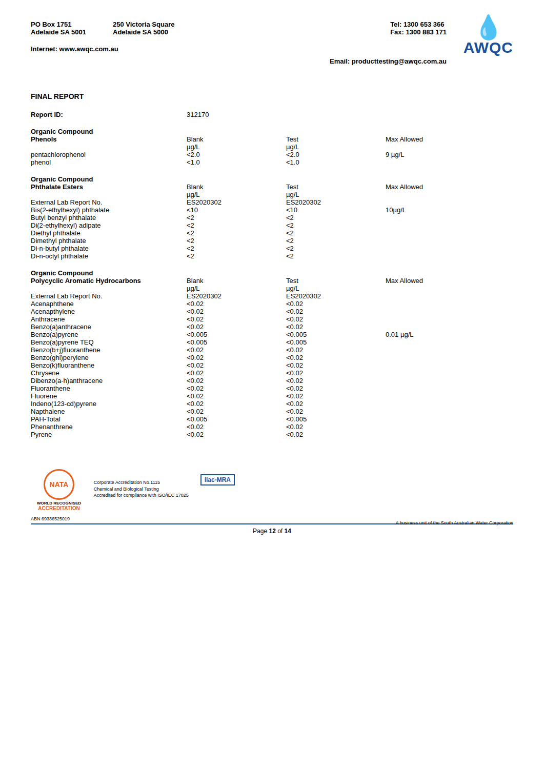PO Box 1751250 Victoria Square
Adelaide SA 5001 Adelaide SA 5000
Tel: 1300 653 366
Fax: 1300 883 171
💧
AWQC
Internet: www.awqc.com.au
Email: producttesting@awqc.com.au
FINAL REPORT
| Report ID: | 312170 | | |
| Organic Compound | | | |
| Phenols | Blank | Test | Max Allowed |
| | µg/L | µg/L | |
| pentachlorophenol | <2.0 | <2.0 | 9 µg/L |
| phenol | <1.0 | <1.0 | |
| Organic Compound | | | |
| Phthalate Esters | Blank | Test | Max Allowed |
| | µg/L | µg/L | |
| External Lab Report No. | ES2020302 | ES2020302 | |
| Bis(2-ethylhexyl) phthalate | <10 | <10 | 10µg/L |
| Butyl benzyl phthalate | <2 | <2 | |
| Di(2-ethylhexyl) adipate | <2 | <2 | |
| Diethyl phthalate | <2 | <2 | |
| Dimethyl phthalate | <2 | <2 | |
| Di-n-butyl phthalate | <2 | <2 | |
| Di-n-octyl phthalate | <2 | <2 | |
| Organic Compound | | | |
| Polycyclic Aromatic Hydrocarbons | Blank | Test | Max Allowed |
| | µg/L | µg/L | |
| External Lab Report No. | ES2020302 | ES2020302 | |
| Acenaphthene | <0.02 | <0.02 | |
| Acenapthylene | <0.02 | <0.02 | |
| Anthracene | <0.02 | <0.02 | |
| Benzo(a)anthracene | <0.02 | <0.02 | |
| Benzo(a)pyrene | <0.005 | <0.005 | 0.01 µg/L |
| Benzo(a)pyrene TEQ | <0.005 | <0.005 | |
| Benzo(b+j)fluoranthene | <0.02 | <0.02 | |
| Benzo(ghi)perylene | <0.02 | <0.02 | |
| Benzo(k)fluoranthene | <0.02 | <0.02 | |
| Chrysene | <0.02 | <0.02 | |
| Dibenzo(a-h)anthracene | <0.02 | <0.02 | |
| Fluoranthene | <0.02 | <0.02 | |
| Fluorene | <0.02 | <0.02 | |
| Indeno(123-cd)pyrene | <0.02 | <0.02 | |
| Napthalene | <0.02 | <0.02 | |
| PAH-Total | <0.005 | <0.005 | |
| Phenanthrene | <0.02 | <0.02 | |
| Pyrene | <0.02 | <0.02 | |
NATA
WORLD RECOGNISED
ACCREDITATION
Corporate Accreditation No.1115
Chemical and Biological Testing
Accredited for compliance with ISO/IEC 17025
ilac-MRA
ABN 69336525019
A business unit of the South Australian Water Corporation
Page 12 of 14